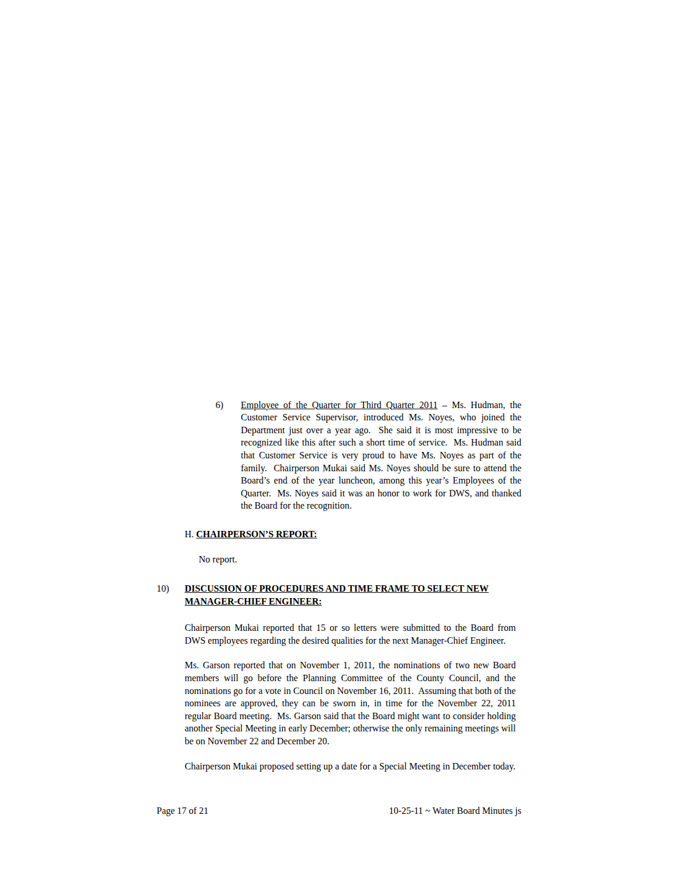6) Employee of the Quarter for Third Quarter 2011 – Ms. Hudman, the Customer Service Supervisor, introduced Ms. Noyes, who joined the Department just over a year ago. She said it is most impressive to be recognized like this after such a short time of service. Ms. Hudman said that Customer Service is very proud to have Ms. Noyes as part of the family. Chairperson Mukai said Ms. Noyes should be sure to attend the Board’s end of the year luncheon, among this year’s Employees of the Quarter. Ms. Noyes said it was an honor to work for DWS, and thanked the Board for the recognition.
H. CHAIRPERSON’S REPORT:
No report.
10) DISCUSSION OF PROCEDURES AND TIME FRAME TO SELECT NEW MANAGER-CHIEF ENGINEER:
Chairperson Mukai reported that 15 or so letters were submitted to the Board from DWS employees regarding the desired qualities for the next Manager-Chief Engineer.
Ms. Garson reported that on November 1, 2011, the nominations of two new Board members will go before the Planning Committee of the County Council, and the nominations go for a vote in Council on November 16, 2011. Assuming that both of the nominees are approved, they can be sworn in, in time for the November 22, 2011 regular Board meeting. Ms. Garson said that the Board might want to consider holding another Special Meeting in early December; otherwise the only remaining meetings will be on November 22 and December 20.
Chairperson Mukai proposed setting up a date for a Special Meeting in December today.
Page 17 of 21
10-25-11 ~ Water Board Minutes js